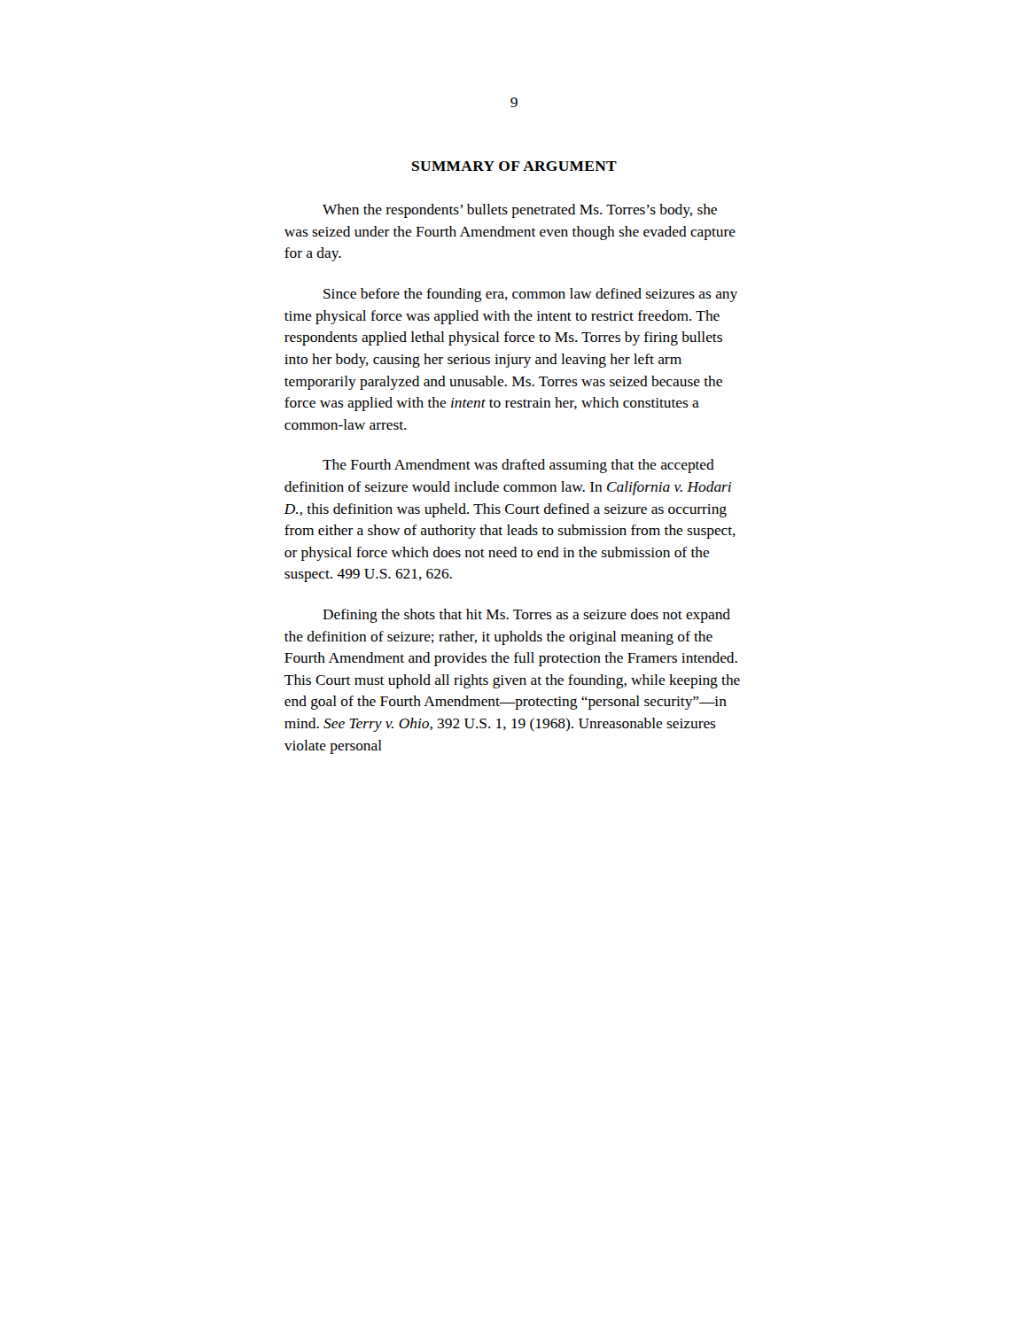9
SUMMARY OF ARGUMENT
When the respondents’ bullets penetrated Ms. Torres’s body, she was seized under the Fourth Amendment even though she evaded capture for a day.
Since before the founding era, common law defined seizures as any time physical force was applied with the intent to restrict freedom. The respondents applied lethal physical force to Ms. Torres by firing bullets into her body, causing her serious injury and leaving her left arm temporarily paralyzed and unusable. Ms. Torres was seized because the force was applied with the intent to restrain her, which constitutes a common-law arrest.
The Fourth Amendment was drafted assuming that the accepted definition of seizure would include common law. In California v. Hodari D., this definition was upheld. This Court defined a seizure as occurring from either a show of authority that leads to submission from the suspect, or physical force which does not need to end in the submission of the suspect. 499 U.S. 621, 626.
Defining the shots that hit Ms. Torres as a seizure does not expand the definition of seizure; rather, it upholds the original meaning of the Fourth Amendment and provides the full protection the Framers intended. This Court must uphold all rights given at the founding, while keeping the end goal of the Fourth Amendment—protecting “personal security”—in mind. See Terry v. Ohio, 392 U.S. 1, 19 (1968). Unreasonable seizures violate personal